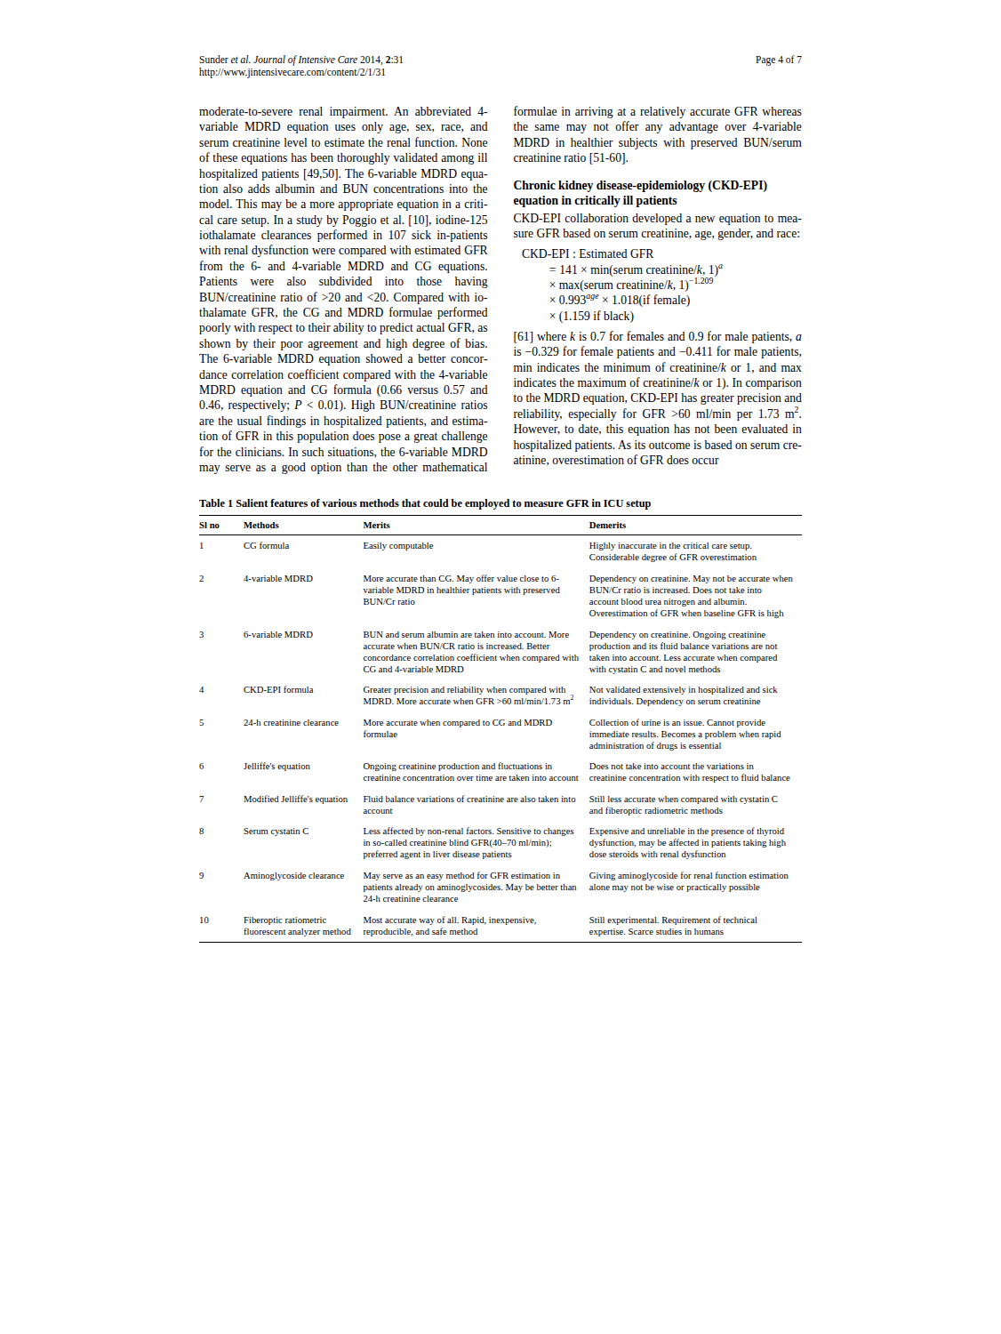Sunder et al. Journal of Intensive Care 2014, 2:31
http://www.jintensivecare.com/content/2/1/31
Page 4 of 7
moderate-to-severe renal impairment. An abbreviated 4-variable MDRD equation uses only age, sex, race, and serum creatinine level to estimate the renal function. None of these equations has been thoroughly validated among ill hospitalized patients [49,50]. The 6-variable MDRD equation also adds albumin and BUN concentrations into the model. This may be a more appropriate equation in a critical care setup. In a study by Poggio et al. [10], iodine-125 iothalamate clearances performed in 107 sick in-patients with renal dysfunction were compared with estimated GFR from the 6- and 4-variable MDRD and CG equations. Patients were also subdivided into those having BUN/creatinine ratio of >20 and <20. Compared with iothalamate GFR, the CG and MDRD formulae performed poorly with respect to their ability to predict actual GFR, as shown by their poor agreement and high degree of bias. The 6-variable MDRD equation showed a better concordance correlation coefficient compared with the 4-variable MDRD equation and CG formula (0.66 versus 0.57 and 0.46, respectively; P < 0.01). High BUN/creatinine ratios are the usual findings in hospitalized patients, and estimation of GFR in this population does pose a great challenge for the clinicians. In such situations, the 6-variable MDRD may serve as a good option than the other mathematical formulae in arriving at a relatively accurate GFR whereas the same may not offer any advantage over 4-variable MDRD in healthier subjects with preserved BUN/serum creatinine ratio [51-60].
Chronic kidney disease-epidemiology (CKD-EPI) equation in critically ill patients
CKD-EPI collaboration developed a new equation to measure GFR based on serum creatinine, age, gender, and race:
CKD-EPI : Estimated GFR
= 141 × min(serum creatinine/k, 1)a
× max(serum creatinine/k, 1)−1.209
× 0.993age × 1.018(if female)
× (1.159 if black)
[61] where k is 0.7 for females and 0.9 for male patients, a is −0.329 for female patients and −0.411 for male patients, min indicates the minimum of creatinine/k or 1, and max indicates the maximum of creatinine/k or 1). In comparison to the MDRD equation, CKD-EPI has greater precision and reliability, especially for GFR >60 ml/min per 1.73 m2. However, to date, this equation has not been evaluated in hospitalized patients. As its outcome is based on serum creatinine, overestimation of GFR does occur
Table 1 Salient features of various methods that could be employed to measure GFR in ICU setup
| Sl no | Methods | Merits | Demerits |
| --- | --- | --- | --- |
| 1 | CG formula | Easily computable | Highly inaccurate in the critical care setup. Considerable degree of GFR overestimation |
| 2 | 4-variable MDRD | More accurate than CG. May offer value close to 6-variable MDRD in healthier patients with preserved BUN/Cr ratio | Dependency on creatinine. May not be accurate when BUN/Cr ratio is increased. Does not take into account blood urea nitrogen and albumin. Overestimation of GFR when baseline GFR is high |
| 3 | 6-variable MDRD | BUN and serum albumin are taken into account. More accurate when BUN/CR ratio is increased. Better concordance correlation coefficient when compared with CG and 4-variable MDRD | Dependency on creatinine. Ongoing creatinine production and its fluid balance variations are not taken into account. Less accurate when compared with cystatin C and novel methods |
| 4 | CKD-EPI formula | Greater precision and reliability when compared with MDRD. More accurate when GFR >60 ml/min/1.73 m 2 | Not validated extensively in hospitalized and sick individuals. Dependency on serum creatinine |
| 5 | 24-h creatinine clearance | More accurate when compared to CG and MDRD formulae | Collection of urine is an issue. Cannot provide immediate results. Becomes a problem when rapid administration of drugs is essential |
| 6 | Jelliffe's equation | Ongoing creatinine production and fluctuations in creatinine concentration over time are taken into account | Does not take into account the variations in creatinine concentration with respect to fluid balance |
| 7 | Modified Jelliffe's equation | Fluid balance variations of creatinine are also taken into account | Still less accurate when compared with cystatin C and fiberoptic radiometric methods |
| 8 | Serum cystatin C | Less affected by non-renal factors. Sensitive to changes in so-called creatinine blind GFR(40–70 ml/min); preferred agent in liver disease patients | Expensive and unreliable in the presence of thyroid dysfunction, may be affected in patients taking high dose steroids with renal dysfunction |
| 9 | Aminoglycoside clearance | May serve as an easy method for GFR estimation in patients already on aminoglycosides. May be better than 24-h creatinine clearance | Giving aminoglycoside for renal function estimation alone may not be wise or practically possible |
| 10 | Fiberoptic ratiometric fluorescent analyzer method | Most accurate way of all. Rapid, inexpensive, reproducible, and safe method | Still experimental. Requirement of technical expertise. Scarce studies in humans |